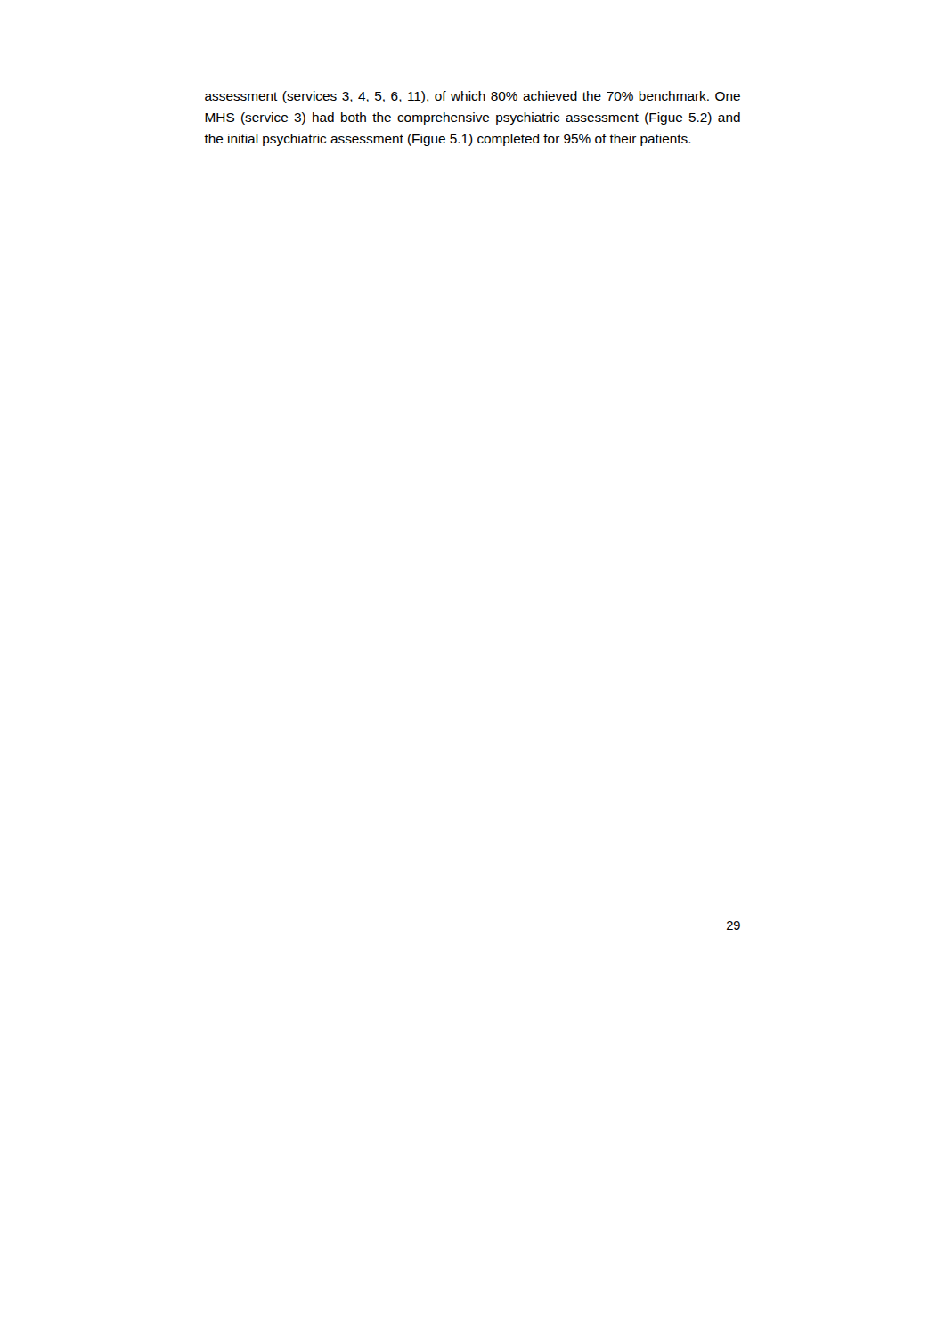assessment (services 3, 4, 5, 6, 11), of which 80% achieved the 70% benchmark. One MHS (service 3) had both the comprehensive psychiatric assessment (Figue 5.2) and the initial psychiatric assessment (Figue 5.1) completed for 95% of their patients.
29